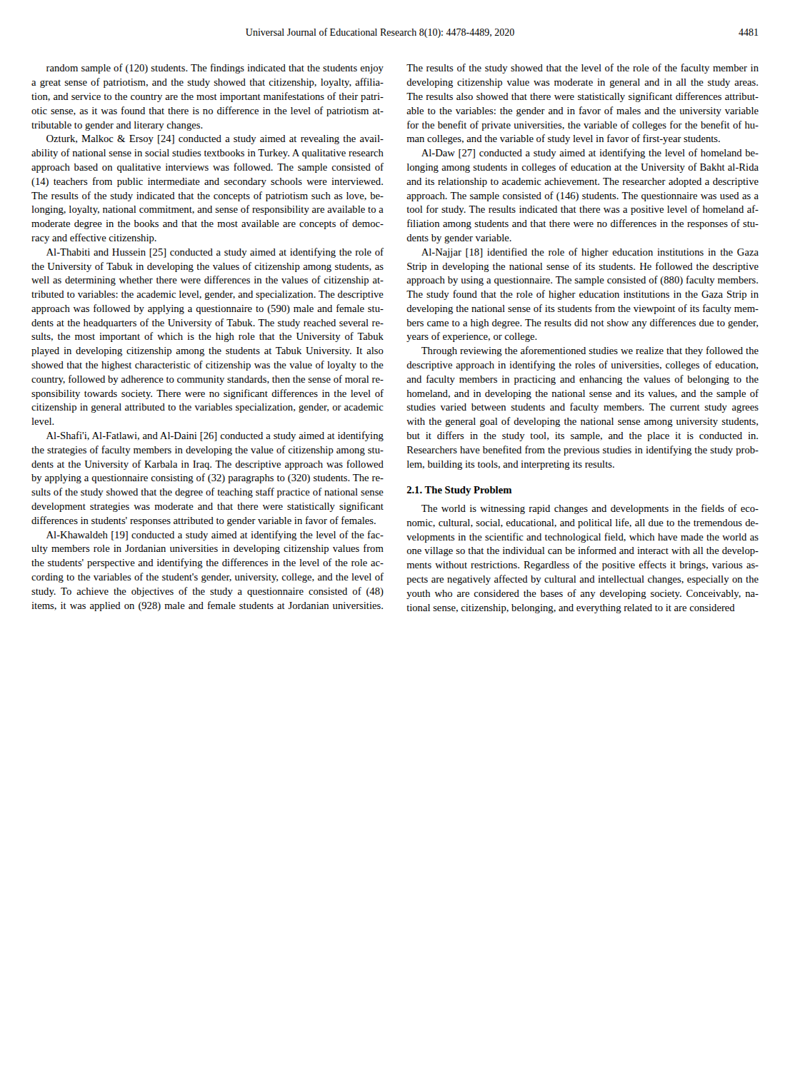Universal Journal of Educational Research 8(10): 4478-4489, 2020
4481
random sample of (120) students. The findings indicated that the students enjoy a great sense of patriotism, and the study showed that citizenship, loyalty, affiliation, and service to the country are the most important manifestations of their patriotic sense, as it was found that there is no difference in the level of patriotism attributable to gender and literary changes.
Ozturk, Malkoc & Ersoy [24] conducted a study aimed at revealing the availability of national sense in social studies textbooks in Turkey. A qualitative research approach based on qualitative interviews was followed. The sample consisted of (14) teachers from public intermediate and secondary schools were interviewed. The results of the study indicated that the concepts of patriotism such as love, belonging, loyalty, national commitment, and sense of responsibility are available to a moderate degree in the books and that the most available are concepts of democracy and effective citizenship.
Al-Thabiti and Hussein [25] conducted a study aimed at identifying the role of the University of Tabuk in developing the values of citizenship among students, as well as determining whether there were differences in the values of citizenship attributed to variables: the academic level, gender, and specialization. The descriptive approach was followed by applying a questionnaire to (590) male and female students at the headquarters of the University of Tabuk. The study reached several results, the most important of which is the high role that the University of Tabuk played in developing citizenship among the students at Tabuk University. It also showed that the highest characteristic of citizenship was the value of loyalty to the country, followed by adherence to community standards, then the sense of moral responsibility towards society. There were no significant differences in the level of citizenship in general attributed to the variables specialization, gender, or academic level.
Al-Shafi'i, Al-Fatlawi, and Al-Daini [26] conducted a study aimed at identifying the strategies of faculty members in developing the value of citizenship among students at the University of Karbala in Iraq. The descriptive approach was followed by applying a questionnaire consisting of (32) paragraphs to (320) students. The results of the study showed that the degree of teaching staff practice of national sense development strategies was moderate and that there were statistically significant differences in students' responses attributed to gender variable in favor of females.
Al-Khawaldeh [19] conducted a study aimed at identifying the level of the faculty members role in Jordanian universities in developing citizenship values from the students' perspective and identifying the differences in the level of the role according to the variables of the student's gender, university, college, and the level of study. To achieve the objectives of the study a questionnaire consisted of (48) items, it was applied on (928) male and female students at Jordanian universities. The results of the study showed that the level of the role of the faculty member in developing citizenship value was moderate in general and in all the study areas. The results also showed that there were statistically significant differences attributable to the variables: the gender and in favor of males and the university variable for the benefit of private universities, the variable of colleges for the benefit of human colleges, and the variable of study level in favor of first-year students.
Al-Daw [27] conducted a study aimed at identifying the level of homeland belonging among students in colleges of education at the University of Bakht al-Rida and its relationship to academic achievement. The researcher adopted a descriptive approach. The sample consisted of (146) students. The questionnaire was used as a tool for study. The results indicated that there was a positive level of homeland affiliation among students and that there were no differences in the responses of students by gender variable.
Al-Najjar [18] identified the role of higher education institutions in the Gaza Strip in developing the national sense of its students. He followed the descriptive approach by using a questionnaire. The sample consisted of (880) faculty members. The study found that the role of higher education institutions in the Gaza Strip in developing the national sense of its students from the viewpoint of its faculty members came to a high degree. The results did not show any differences due to gender, years of experience, or college.
Through reviewing the aforementioned studies we realize that they followed the descriptive approach in identifying the roles of universities, colleges of education, and faculty members in practicing and enhancing the values of belonging to the homeland, and in developing the national sense and its values, and the sample of studies varied between students and faculty members. The current study agrees with the general goal of developing the national sense among university students, but it differs in the study tool, its sample, and the place it is conducted in. Researchers have benefited from the previous studies in identifying the study problem, building its tools, and interpreting its results.
2.1. The Study Problem
The world is witnessing rapid changes and developments in the fields of economic, cultural, social, educational, and political life, all due to the tremendous developments in the scientific and technological field, which have made the world as one village so that the individual can be informed and interact with all the developments without restrictions. Regardless of the positive effects it brings, various aspects are negatively affected by cultural and intellectual changes, especially on the youth who are considered the bases of any developing society. Conceivably, national sense, citizenship, belonging, and everything related to it are considered